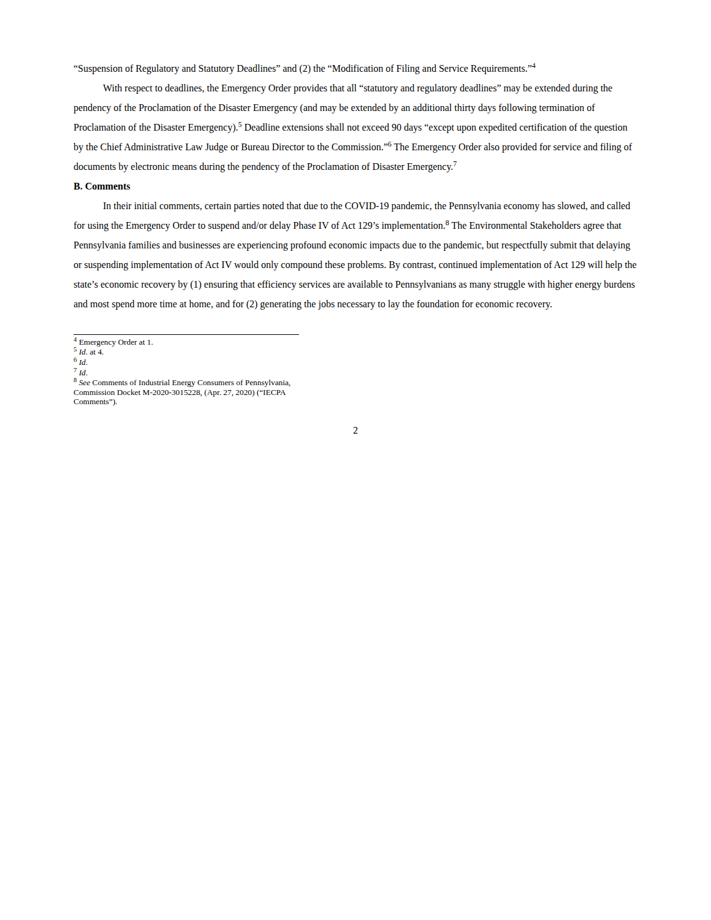“Suspension of Regulatory and Statutory Deadlines” and (2) the “Modification of Filing and Service Requirements.”4
With respect to deadlines, the Emergency Order provides that all “statutory and regulatory deadlines” may be extended during the pendency of the Proclamation of the Disaster Emergency (and may be extended by an additional thirty days following termination of Proclamation of the Disaster Emergency).5 Deadline extensions shall not exceed 90 days “except upon expedited certification of the question by the Chief Administrative Law Judge or Bureau Director to the Commission.”6 The Emergency Order also provided for service and filing of documents by electronic means during the pendency of the Proclamation of Disaster Emergency.7
B. Comments
In their initial comments, certain parties noted that due to the COVID-19 pandemic, the Pennsylvania economy has slowed, and called for using the Emergency Order to suspend and/or delay Phase IV of Act 129’s implementation.8 The Environmental Stakeholders agree that Pennsylvania families and businesses are experiencing profound economic impacts due to the pandemic, but respectfully submit that delaying or suspending implementation of Act IV would only compound these problems. By contrast, continued implementation of Act 129 will help the state’s economic recovery by (1) ensuring that efficiency services are available to Pennsylvanians as many struggle with higher energy burdens and most spend more time at home, and for (2) generating the jobs necessary to lay the foundation for economic recovery.
4 Emergency Order at 1.
5 Id. at 4.
6 Id.
7 Id.
8 See Comments of Industrial Energy Consumers of Pennsylvania, Commission Docket M-2020-3015228, (Apr. 27, 2020) (“IECPA Comments”).
2